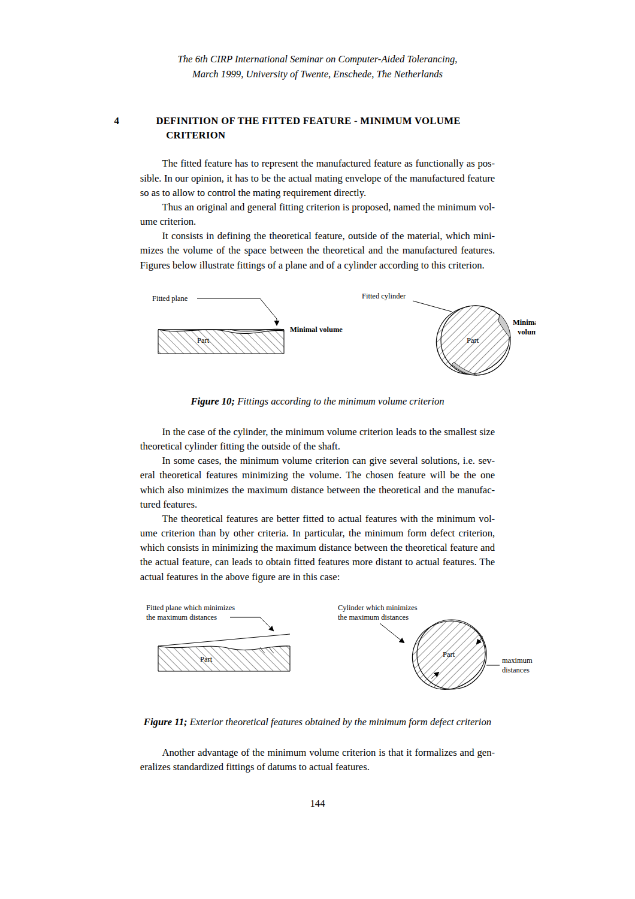The 6th CIRP International Seminar on Computer-Aided Tolerancing,
March 1999, University of Twente, Enschede, The Netherlands
4 DEFINITION OF THE FITTED FEATURE - MINIMUM VOLUME CRITERION
The fitted feature has to represent the manufactured feature as functionally as possible. In our opinion, it has to be the actual mating envelope of the manufactured feature so as to allow to control the mating requirement directly.
Thus an original and general fitting criterion is proposed, named the minimum volume criterion.
It consists in defining the theoretical feature, outside of the material, which minimizes the volume of the space between the theoretical and the manufactured features. Figures below illustrate fittings of a plane and of a cylinder according to this criterion.
Fitted plane Part Minimal volume Fitted cylinder Part Minimal volume
Figure 10; Fittings according to the minimum volume criterion
In the case of the cylinder, the minimum volume criterion leads to the smallest size theoretical cylinder fitting the outside of the shaft.
In some cases, the minimum volume criterion can give several solutions, i.e. several theoretical features minimizing the volume. The chosen feature will be the one which also minimizes the maximum distance between the theoretical and the manufactured features.
The theoretical features are better fitted to actual features with the minimum volume criterion than by other criteria. In particular, the minimum form defect criterion, which consists in minimizing the maximum distance between the theoretical feature and the actual feature, can leads to obtain fitted features more distant to actual features. The actual features in the above figure are in this case:
Fitted plane which minimizes the maximum distances Part Cylinder which minimizes the maximum distances Part maximum distances
Figure 11; Exterior theoretical features obtained by the minimum form defect criterion
Another advantage of the minimum volume criterion is that it formalizes and generalizes standardized fittings of datums to actual features.
144